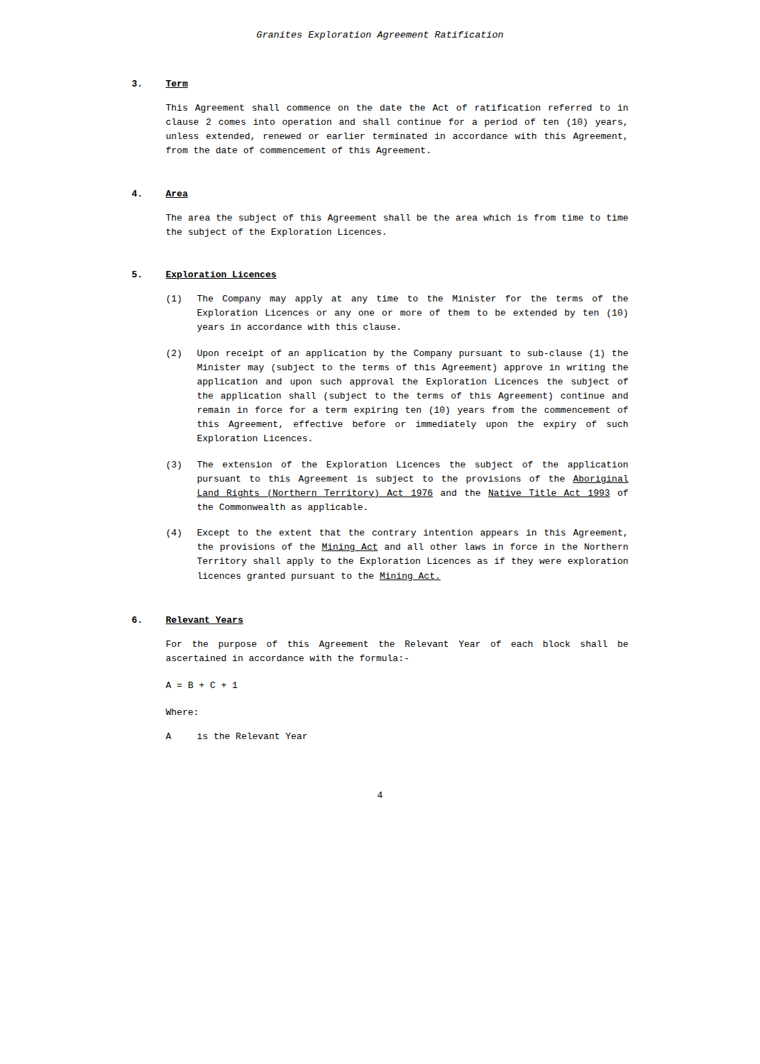Granites Exploration Agreement Ratification
3.
Term
This Agreement shall commence on the date the Act of ratification referred to in clause 2 comes into operation and shall continue for a period of ten (10) years, unless extended, renewed or earlier terminated in accordance with this Agreement, from the date of commencement of this Agreement.
4.
Area
The area the subject of this Agreement shall be the area which is from time to time the subject of the Exploration Licences.
5.
Exploration Licences
(1)
The Company may apply at any time to the Minister for the terms of the Exploration Licences or any one or more of them to be extended by ten (10) years in accordance with this clause.
(2)
Upon receipt of an application by the Company pursuant to sub-clause (1) the Minister may (subject to the terms of this Agreement) approve in writing the application and upon such approval the Exploration Licences the subject of the application shall (subject to the terms of this Agreement) continue and remain in force for a term expiring ten (10) years from the commencement of this Agreement, effective before or immediately upon the expiry of such Exploration Licences.
(3)
The extension of the Exploration Licences the subject of the application pursuant to this Agreement is subject to the provisions of the Aboriginal Land Rights (Northern Territory) Act 1976 and the Native Title Act 1993 of the Commonwealth as applicable.
(4)
Except to the extent that the contrary intention appears in this Agreement, the provisions of the Mining Act and all other laws in force in the Northern Territory shall apply to the Exploration Licences as if they were exploration licences granted pursuant to the Mining Act.
6.
Relevant Years
For the purpose of this Agreement the Relevant Year of each block shall be ascertained in accordance with the formula:-
A = B + C + 1
Where:
A
is the Relevant Year
4